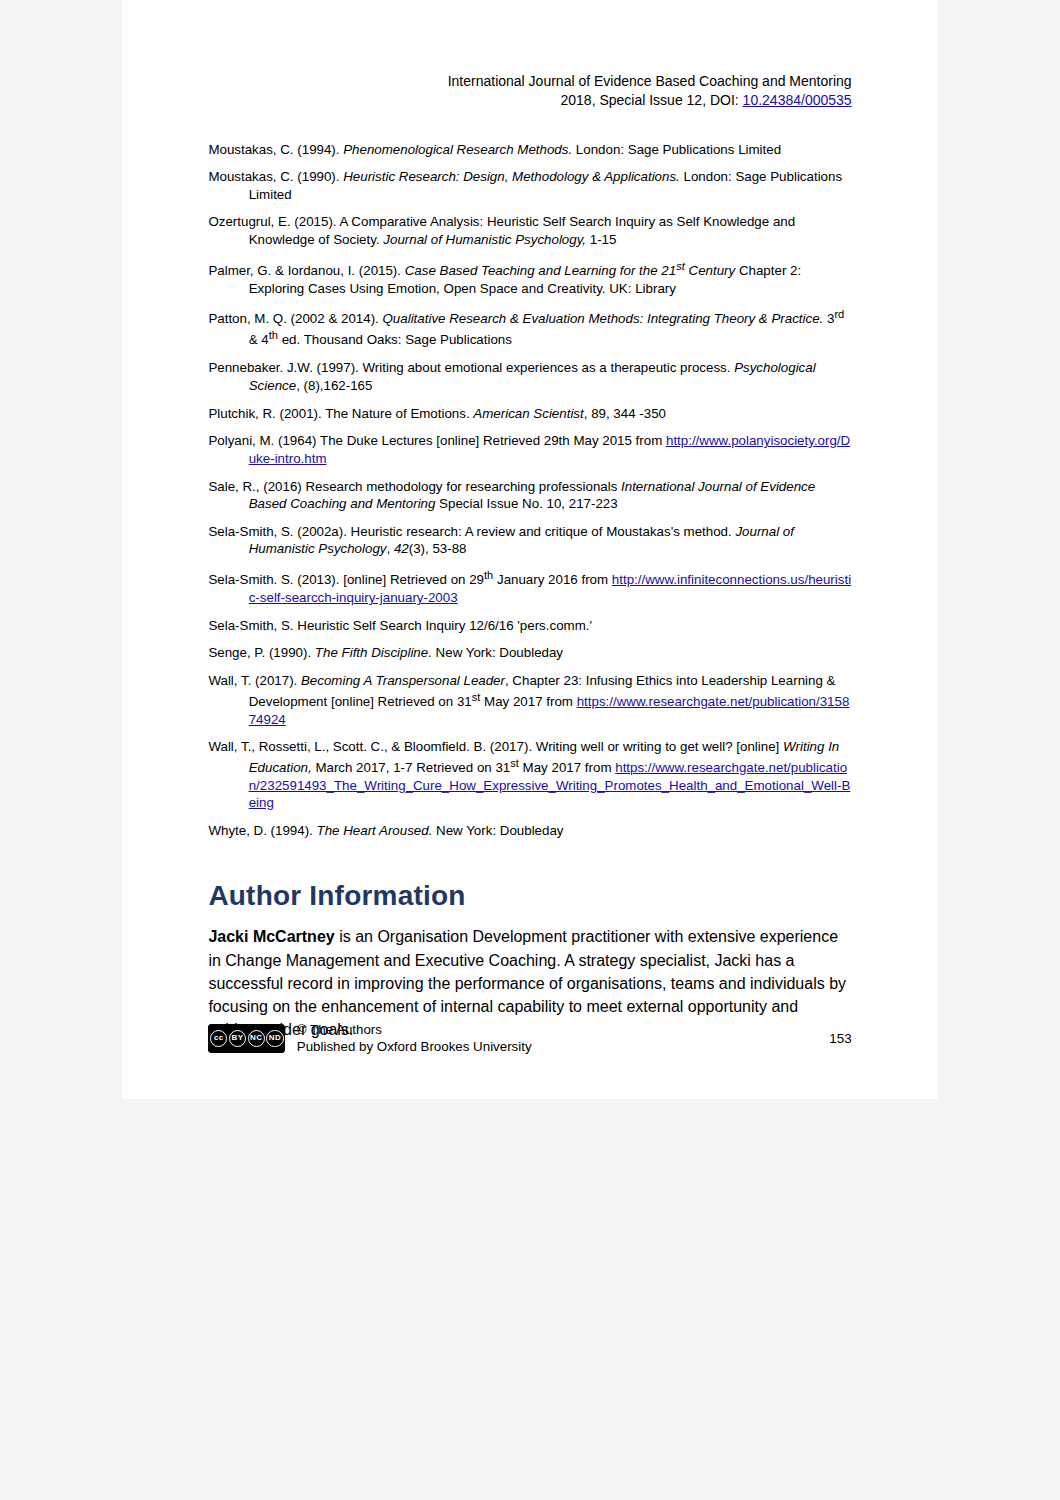International Journal of Evidence Based Coaching and Mentoring
2018, Special Issue 12, DOI: 10.24384/000535
Moustakas, C. (1994). Phenomenological Research Methods. London: Sage Publications Limited
Moustakas, C. (1990). Heuristic Research: Design, Methodology & Applications. London: Sage Publications Limited
Ozertugrul, E. (2015). A Comparative Analysis: Heuristic Self Search Inquiry as Self Knowledge and Knowledge of Society. Journal of Humanistic Psychology, 1-15
Palmer, G. & Iordanou, I. (2015). Case Based Teaching and Learning for the 21st Century Chapter 2: Exploring Cases Using Emotion, Open Space and Creativity. UK: Library
Patton, M. Q. (2002 & 2014). Qualitative Research & Evaluation Methods: Integrating Theory & Practice. 3rd & 4th ed. Thousand Oaks: Sage Publications
Pennebaker. J.W. (1997). Writing about emotional experiences as a therapeutic process. Psychological Science, (8),162-165
Plutchik, R. (2001). The Nature of Emotions. American Scientist, 89, 344 -350
Polyani, M. (1964) The Duke Lectures [online] Retrieved 29th May 2015 from http://www.polanyisociety.org/Duke-intro.htm
Sale, R., (2016) Research methodology for researching professionals International Journal of Evidence Based Coaching and Mentoring Special Issue No. 10, 217-223
Sela-Smith, S. (2002a). Heuristic research: A review and critique of Moustakas's method. Journal of Humanistic Psychology, 42(3), 53-88
Sela-Smith. S. (2013). [online] Retrieved on 29th January 2016 from http://www.infiniteconnections.us/heuristic-self-searcch-inquiry-january-2003
Sela-Smith, S. Heuristic Self Search Inquiry 12/6/16 'pers.comm.'
Senge, P. (1990). The Fifth Discipline. New York: Doubleday
Wall, T. (2017). Becoming A Transpersonal Leader, Chapter 23: Infusing Ethics into Leadership Learning & Development [online] Retrieved on 31st May 2017 from https://www.researchgate.net/publication/315874924
Wall, T., Rossetti, L., Scott. C., & Bloomfield. B. (2017). Writing well or writing to get well? [online] Writing In Education, March 2017, 1-7 Retrieved on 31st May 2017 from https://www.researchgate.net/publication/232591493_The_Writing_Cure_How_Expressive_Writing_Promotes_Health_and_Emotional_Well-Being
Whyte, D. (1994). The Heart Aroused. New York: Doubleday
Author Information
Jacki McCartney is an Organisation Development practitioner with extensive experience in Change Management and Executive Coaching. A strategy specialist, Jacki has a successful record in improving the performance of organisations, teams and individuals by focusing on the enhancement of internal capability to meet external opportunity and achieve wider goals.
cc BY NC ND
© The Authors
Published by Oxford Brookes University
153